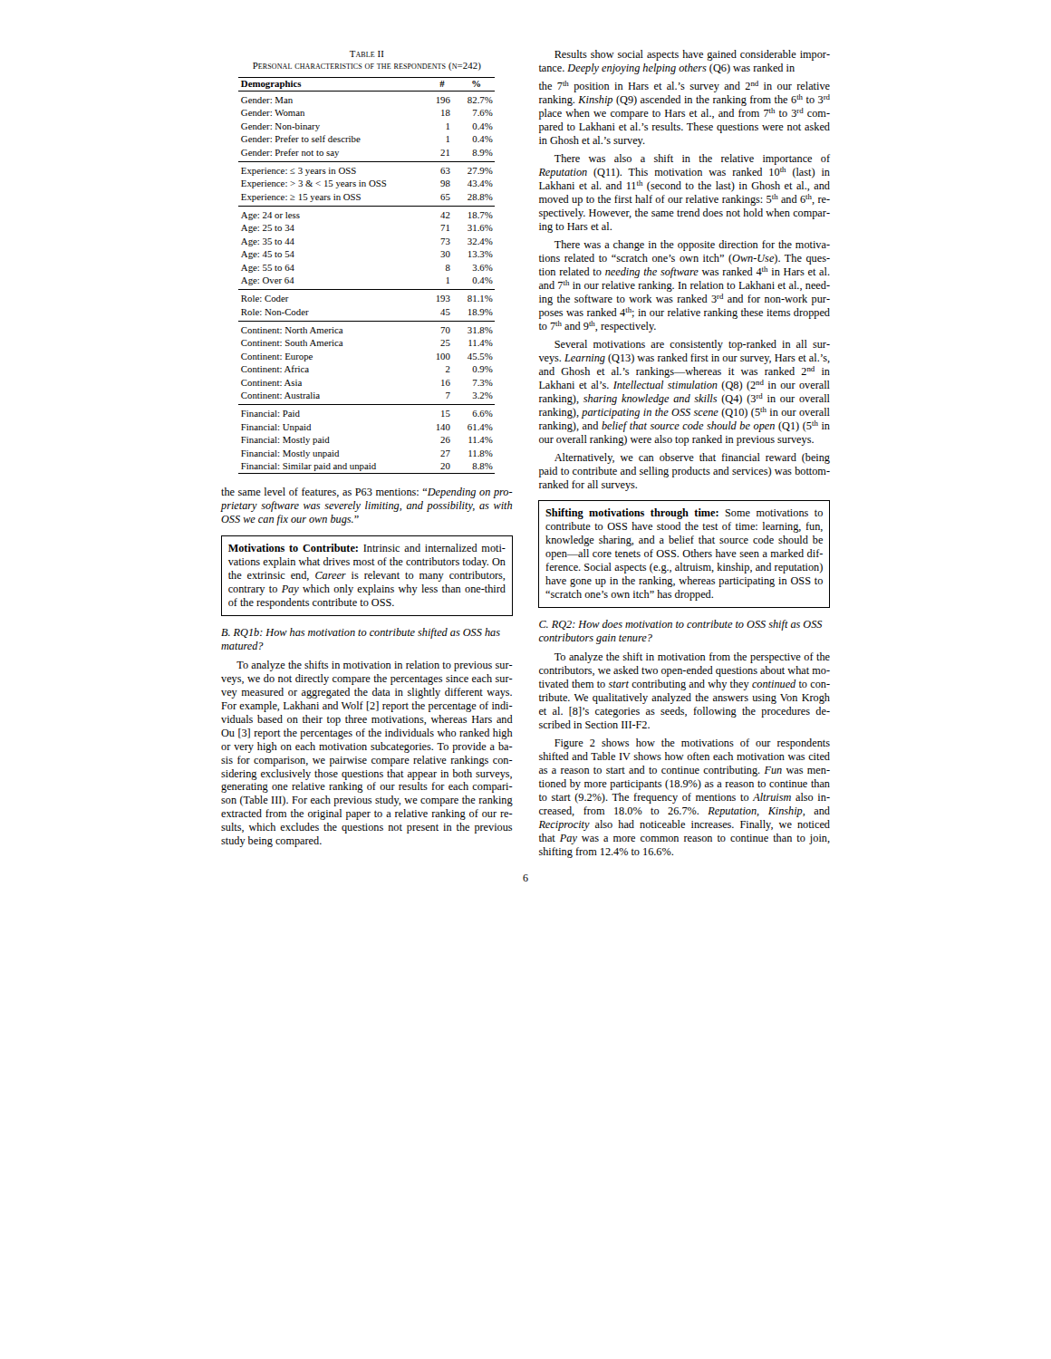Table II Personal characteristics of the respondents (n=242)
| Demographics | # | % |
| --- | --- | --- |
| Gender: Man | 196 | 82.7% |
| Gender: Woman | 18 | 7.6% |
| Gender: Non-binary | 1 | 0.4% |
| Gender: Prefer to self describe | 1 | 0.4% |
| Gender: Prefer not to say | 21 | 8.9% |
| Experience: ≤ 3 years in OSS | 63 | 27.9% |
| Experience: > 3 & < 15 years in OSS | 98 | 43.4% |
| Experience: ≥ 15 years in OSS | 65 | 28.8% |
| Age: 24 or less | 42 | 18.7% |
| Age: 25 to 34 | 71 | 31.6% |
| Age: 35 to 44 | 73 | 32.4% |
| Age: 45 to 54 | 30 | 13.3% |
| Age: 55 to 64 | 8 | 3.6% |
| Age: Over 64 | 1 | 0.4% |
| Role: Coder | 193 | 81.1% |
| Role: Non-Coder | 45 | 18.9% |
| Continent: North America | 70 | 31.8% |
| Continent: South America | 25 | 11.4% |
| Continent: Europe | 100 | 45.5% |
| Continent: Africa | 2 | 0.9% |
| Continent: Asia | 16 | 7.3% |
| Continent: Australia | 7 | 3.2% |
| Financial: Paid | 15 | 6.6% |
| Financial: Unpaid | 140 | 61.4% |
| Financial: Mostly paid | 26 | 11.4% |
| Financial: Mostly unpaid | 27 | 11.8% |
| Financial: Similar paid and unpaid | 20 | 8.8% |
the same level of features, as P63 mentions: “Depending on proprietary software was severely limiting, and possibility, as with OSS we can fix our own bugs.”
Motivations to Contribute: Intrinsic and internalized motivations explain what drives most of the contributors today. On the extrinsic end, Career is relevant to many contributors, contrary to Pay which only explains why less than one-third of the respondents contribute to OSS.
B. RQ1b: How has motivation to contribute shifted as OSS has matured?
To analyze the shifts in motivation in relation to previous surveys, we do not directly compare the percentages since each survey measured or aggregated the data in slightly different ways. For example, Lakhani and Wolf [2] report the percentage of individuals based on their top three motivations, whereas Hars and Ou [3] report the percentages of the individuals who ranked high or very high on each motivation subcategories. To provide a basis for comparison, we pairwise compare relative rankings considering exclusively those questions that appear in both surveys, generating one relative ranking of our results for each comparison (Table III). For each previous study, we compare the ranking extracted from the original paper to a relative ranking of our results, which excludes the questions not present in the previous study being compared.
Results show social aspects have gained considerable importance. Deeply enjoying helping others (Q6) was ranked in
the 7th position in Hars et al.’s survey and 2nd in our relative ranking. Kinship (Q9) ascended in the ranking from the 6th to 3rd place when we compare to Hars et al., and from 7th to 3rd compared to Lakhani et al.’s results. These questions were not asked in Ghosh et al.’s survey.
There was also a shift in the relative importance of Reputation (Q11). This motivation was ranked 10th (last) in Lakhani et al. and 11th (second to the last) in Ghosh et al., and moved up to the first half of our relative rankings: 5th and 6th, respectively. However, the same trend does not hold when comparing to Hars et al.
There was a change in the opposite direction for the motivations related to “scratch one’s own itch” (Own-Use). The question related to needing the software was ranked 4th in Hars et al. and 7th in our relative ranking. In relation to Lakhani et al., needing the software to work was ranked 3rd and for non-work purposes was ranked 4th; in our relative ranking these items dropped to 7th and 9th, respectively.
Several motivations are consistently top-ranked in all surveys. Learning (Q13) was ranked first in our survey, Hars et al.’s, and Ghosh et al.’s rankings—whereas it was ranked 2nd in Lakhani et al’s. Intellectual stimulation (Q8) (2nd in our overall ranking), sharing knowledge and skills (Q4) (3rd in our overall ranking), participating in the OSS scene (Q10) (5th in our overall ranking), and belief that source code should be open (Q1) (5th in our overall ranking) were also top ranked in previous surveys.
Alternatively, we can observe that financial reward (being paid to contribute and selling products and services) was bottom-ranked for all surveys.
Shifting motivations through time: Some motivations to contribute to OSS have stood the test of time: learning, fun, knowledge sharing, and a belief that source code should be open—all core tenets of OSS. Others have seen a marked difference. Social aspects (e.g., altruism, kinship, and reputation) have gone up in the ranking, whereas participating in OSS to “scratch one’s own itch” has dropped.
C. RQ2: How does motivation to contribute to OSS shift as OSS contributors gain tenure?
To analyze the shift in motivation from the perspective of the contributors, we asked two open-ended questions about what motivated them to start contributing and why they continued to contribute. We qualitatively analyzed the answers using Von Krogh et al. [8]’s categories as seeds, following the procedures described in Section III-F2.
Figure 2 shows how the motivations of our respondents shifted and Table IV shows how often each motivation was cited as a reason to start and to continue contributing. Fun was mentioned by more participants (18.9%) as a reason to continue than to start (9.2%). The frequency of mentions to Altruism also increased, from 18.0% to 26.7%. Reputation, Kinship, and Reciprocity also had noticeable increases. Finally, we noticed that Pay was a more common reason to continue than to join, shifting from 12.4% to 16.6%.
6